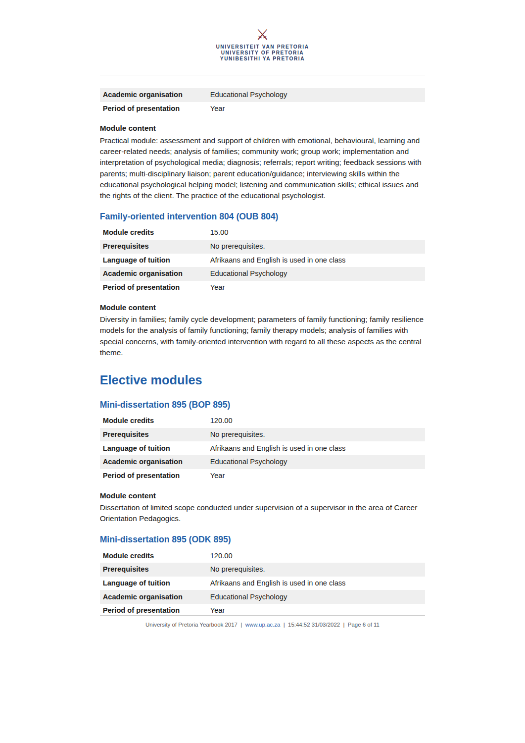⚔
UNIVERSITEIT VAN PRETORIA
UNIVERSITY OF PRETORIA
YUNIBESITHI YA PRETORIA
| Academic organisation | Educational Psychology |
| Period of presentation | Year |
Module content
Practical module: assessment and support of children with emotional, behavioural, learning and career-related needs; analysis of families; community work; group work; implementation and interpretation of psychological media; diagnosis; referrals; report writing; feedback sessions with parents; multi-disciplinary liaison; parent education/guidance; interviewing skills within the educational psychological helping model; listening and communication skills; ethical issues and the rights of the client. The practice of the educational psychologist.
Family-oriented intervention 804 (OUB 804)
| Module credits | 15.00 |
| Prerequisites | No prerequisites. |
| Language of tuition | Afrikaans and English is used in one class |
| Academic organisation | Educational Psychology |
| Period of presentation | Year |
Module content
Diversity in families; family cycle development; parameters of family functioning; family resilience models for the analysis of family functioning; family therapy models; analysis of families with special concerns, with family-oriented intervention with regard to all these aspects as the central theme.
Elective modules
Mini-dissertation 895 (BOP 895)
| Module credits | 120.00 |
| Prerequisites | No prerequisites. |
| Language of tuition | Afrikaans and English is used in one class |
| Academic organisation | Educational Psychology |
| Period of presentation | Year |
Module content
Dissertation of limited scope conducted under supervision of a supervisor in the area of Career Orientation Pedagogics.
Mini-dissertation 895 (ODK 895)
| Module credits | 120.00 |
| Prerequisites | No prerequisites. |
| Language of tuition | Afrikaans and English is used in one class |
| Academic organisation | Educational Psychology |
| Period of presentation | Year |
University of Pretoria Yearbook 2017 | www.up.ac.za | 15:44:52 31/03/2022 | Page 6 of 11